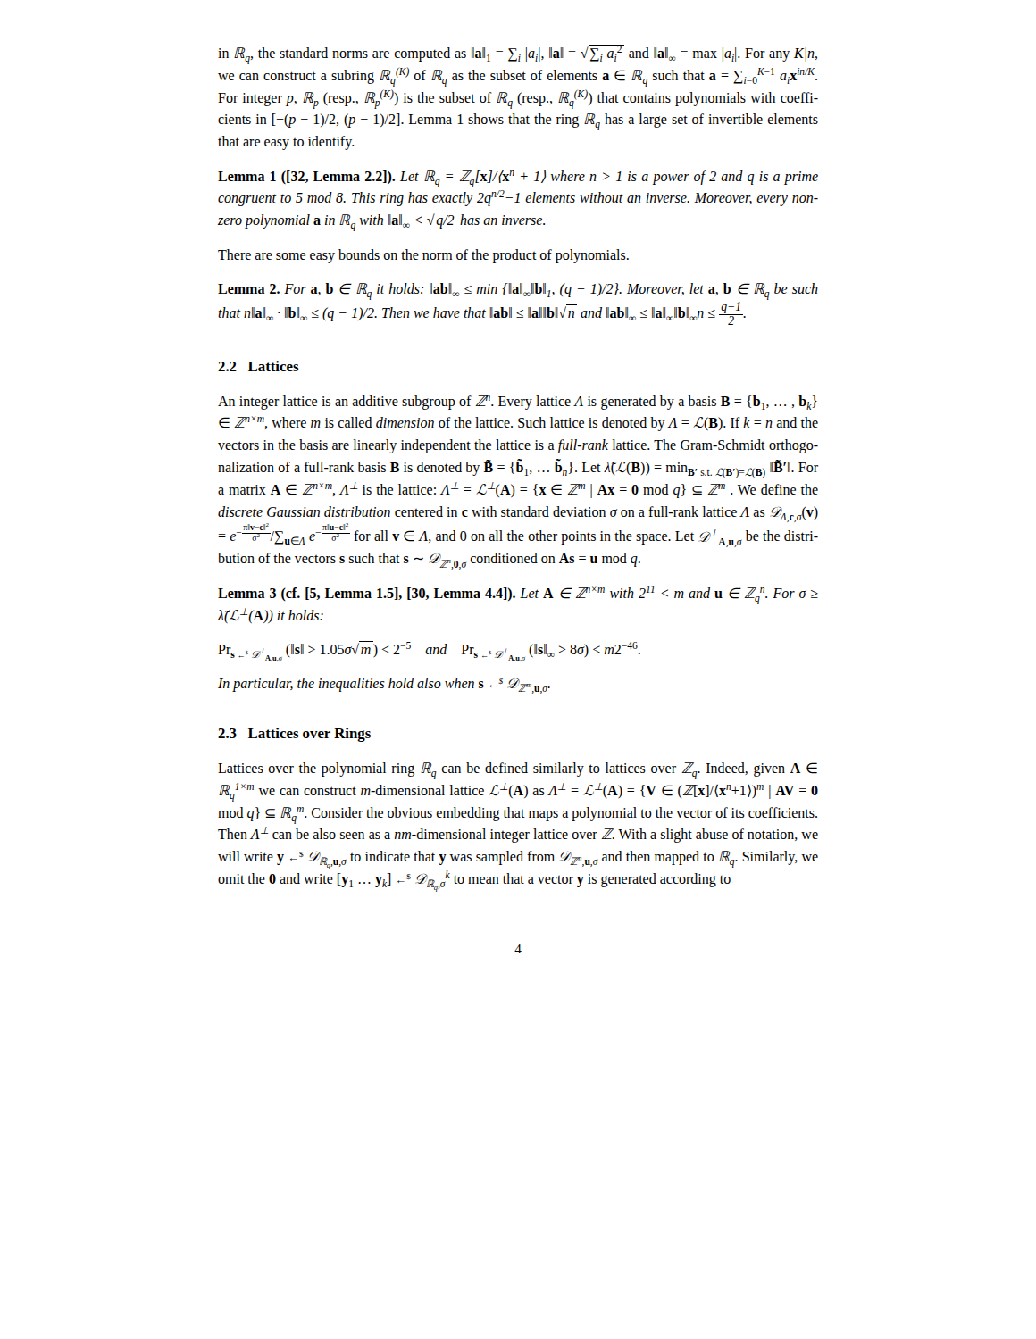in ℝq, the standard norms are computed as ‖a‖1 = ∑i |ai|, ‖a‖ = √∑i ai2 and ‖a‖∞ = max |ai|. For any K|n, we can construct a subring ℝq(K) of ℝq as the subset of elements a ∈ ℝq such that a = ∑i=0K−1 ai xin/K. For integer p, ℝp (resp., ℝp(K)) is the subset of ℝq (resp., ℝq(K)) that contains polynomials with coefficients in [−(p − 1)/2, (p − 1)/2]. Lemma 1 shows that the ring ℝq has a large set of invertible elements that are easy to identify.
Lemma 1 ([32, Lemma 2.2]). Let ℝq = ℤq[x]/⟨xn + 1⟩ where n > 1 is a power of 2 and q is a prime congruent to 5 mod 8. This ring has exactly 2qn/2−1 elements without an inverse. Moreover, every non-zero polynomial a in ℝq with ‖a‖∞ < √q/2 has an inverse.
There are some easy bounds on the norm of the product of polynomials.
Lemma 2. For a, b ∈ ℝq it holds: ‖ab‖∞ ≤ min {‖a‖∞‖b‖1, (q − 1)/2}. Moreover, let a, b ∈ ℝq be such that n‖a‖∞ · ‖b‖∞ ≤ (q − 1)/2. Then we have that ‖ab‖ ≤ ‖a‖‖b‖√n and ‖ab‖∞ ≤ ‖a‖∞‖b‖∞n ≤ q−12.
2.2 Lattices
An integer lattice is an additive subgroup of ℤn. Every lattice Λ is generated by a basis B = {b1, … , bk} ∈ ℤn×m, where m is called dimension of the lattice. Such lattice is denoted by Λ = ℒ(B). If k = n and the vectors in the basis are linearly independent the lattice is a full-rank lattice. The Gram-Schmidt orthogonalization of a full-rank basis B is denoted by B̃ = {b̃1, … b̃n}. Let λ̃(ℒ(B)) = minB′ s.t. ℒ(B′)=ℒ(B) ‖B̃′‖. For a matrix A ∈ ℤn×m, Λ⊥ is the lattice: Λ⊥ = ℒ⊥(A) = {x ∈ ℤm | Ax = 0 mod q} ⊆ ℤm . We define the discrete Gaussian distribution centered in c with standard deviation σ on a full-rank lattice Λ as 𝒟Λ,c,σ(v) = e−π‖v−c‖2 σ2/∑u∈Λ e−π‖u−c‖2 σ2 for all v ∈ Λ, and 0 on all the other points in the space. Let 𝒟⊥A,u,σ be the distribution of the vectors s such that s ∼ 𝒟ℤn,0,σ conditioned on As = u mod q.
Lemma 3 (cf. [5, Lemma 1.5], [30, Lemma 4.4]). Let A ∈ ℤn×m with 211 < m and u ∈ ℤqn. For σ ≥ λ̃(ℒ⊥(A)) it holds:
Prs ←$ 𝒟⊥A,u,σ (‖s‖ > 1.05σ√m) < 2−5 and Prs ←$ 𝒟⊥A,u,σ (‖s‖∞ > 8σ) < m2−46.
In particular, the inequalities hold also when s ←$ 𝒟ℤm,u,σ.
2.3 Lattices over Rings
Lattices over the polynomial ring ℝq can be defined similarly to lattices over ℤq. Indeed, given A ∈ ℝq1×m we can construct m-dimensional lattice ℒ⊥(A) as Λ⊥ = ℒ⊥(A) = {V ∈ (ℤ[x]/⟨xn+1⟩)m | AV = 0 mod q} ⊆ ℝqm. Consider the obvious embedding that maps a polynomial to the vector of its coefficients. Then Λ⊥ can be also seen as a nm-dimensional integer lattice over ℤ. With a slight abuse of notation, we will write y ←$ 𝒟ℝq,u,σ to indicate that y was sampled from 𝒟ℤn,u,σ and then mapped to ℝq. Similarly, we omit the 0 and write [y1 … yk] ←$ 𝒟ℝq,σk to mean that a vector y is generated according to
4